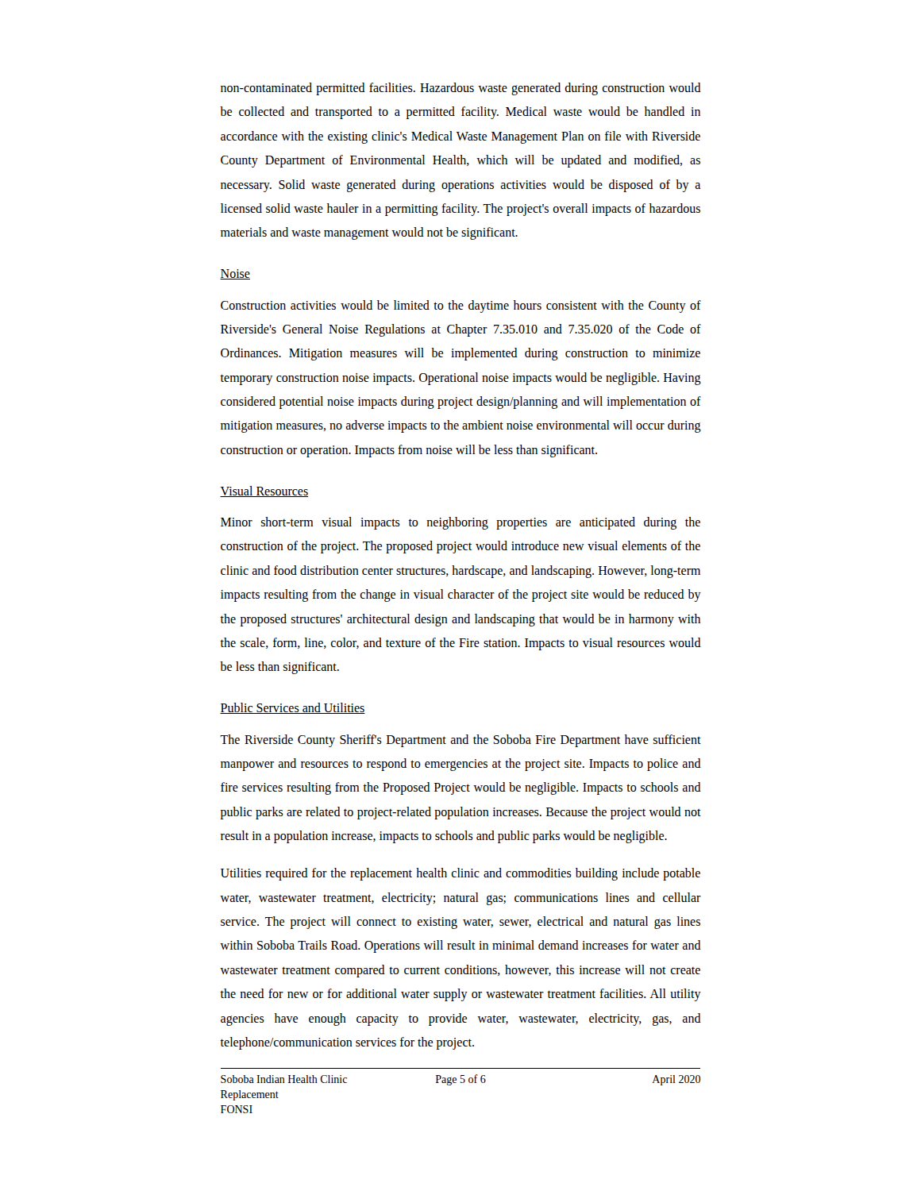non-contaminated permitted facilities. Hazardous waste generated during construction would be collected and transported to a permitted facility. Medical waste would be handled in accordance with the existing clinic's Medical Waste Management Plan on file with Riverside County Department of Environmental Health, which will be updated and modified, as necessary. Solid waste generated during operations activities would be disposed of by a licensed solid waste hauler in a permitting facility. The project's overall impacts of hazardous materials and waste management would not be significant.
Noise
Construction activities would be limited to the daytime hours consistent with the County of Riverside's General Noise Regulations at Chapter 7.35.010 and 7.35.020 of the Code of Ordinances. Mitigation measures will be implemented during construction to minimize temporary construction noise impacts. Operational noise impacts would be negligible. Having considered potential noise impacts during project design/planning and will implementation of mitigation measures, no adverse impacts to the ambient noise environmental will occur during construction or operation. Impacts from noise will be less than significant.
Visual Resources
Minor short-term visual impacts to neighboring properties are anticipated during the construction of the project. The proposed project would introduce new visual elements of the clinic and food distribution center structures, hardscape, and landscaping. However, long-term impacts resulting from the change in visual character of the project site would be reduced by the proposed structures' architectural design and landscaping that would be in harmony with the scale, form, line, color, and texture of the Fire station. Impacts to visual resources would be less than significant.
Public Services and Utilities
The Riverside County Sheriff's Department and the Soboba Fire Department have sufficient manpower and resources to respond to emergencies at the project site. Impacts to police and fire services resulting from the Proposed Project would be negligible. Impacts to schools and public parks are related to project-related population increases. Because the project would not result in a population increase, impacts to schools and public parks would be negligible.
Utilities required for the replacement health clinic and commodities building include potable water, wastewater treatment, electricity; natural gas; communications lines and cellular service. The project will connect to existing water, sewer, electrical and natural gas lines within Soboba Trails Road. Operations will result in minimal demand increases for water and wastewater treatment compared to current conditions, however, this increase will not create the need for new or for additional water supply or wastewater treatment facilities. All utility agencies have enough capacity to provide water, wastewater, electricity, gas, and telephone/communication services for the project.
Soboba Indian Health Clinic Replacement
FONSI
Page 5 of 6
April 2020